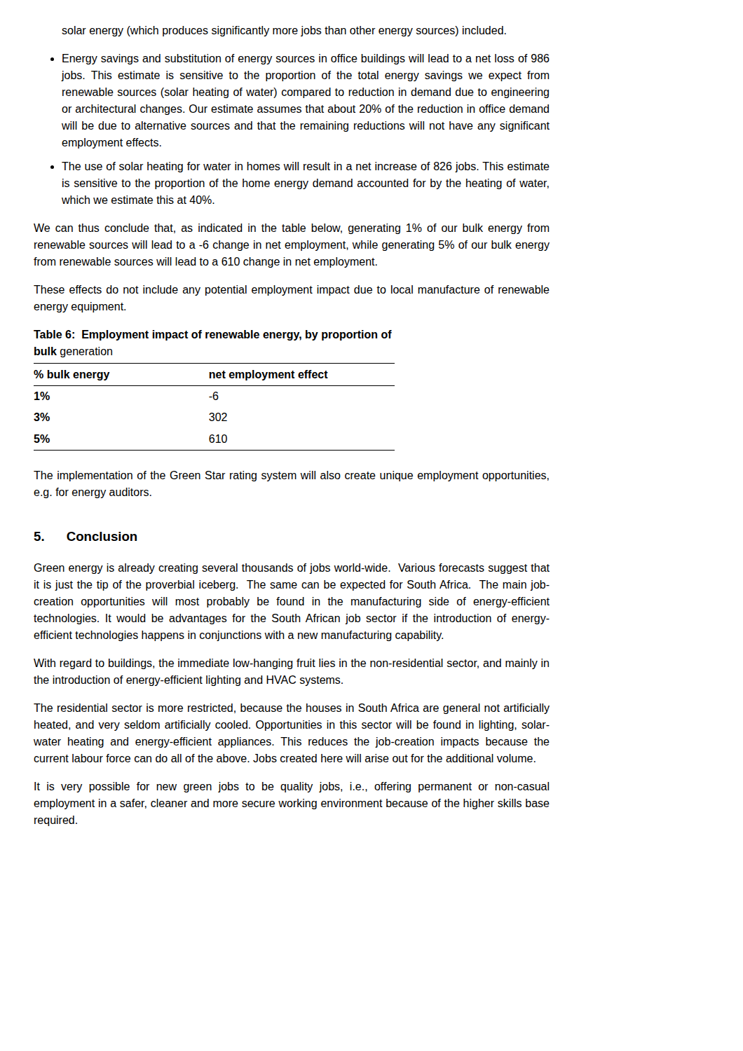solar energy (which produces significantly more jobs than other energy sources) included.
Energy savings and substitution of energy sources in office buildings will lead to a net loss of 986 jobs. This estimate is sensitive to the proportion of the total energy savings we expect from renewable sources (solar heating of water) compared to reduction in demand due to engineering or architectural changes. Our estimate assumes that about 20% of the reduction in office demand will be due to alternative sources and that the remaining reductions will not have any significant employment effects.
The use of solar heating for water in homes will result in a net increase of 826 jobs. This estimate is sensitive to the proportion of the home energy demand accounted for by the heating of water, which we estimate this at 40%.
We can thus conclude that, as indicated in the table below, generating 1% of our bulk energy from renewable sources will lead to a -6 change in net employment, while generating 5% of our bulk energy from renewable sources will lead to a 610 change in net employment.
These effects do not include any potential employment impact due to local manufacture of renewable energy equipment.
Table 6: Employment impact of renewable energy, by proportion of bulk generation
| % bulk energy | net employment effect |
| --- | --- |
| 1% | -6 |
| 3% | 302 |
| 5% | 610 |
The implementation of the Green Star rating system will also create unique employment opportunities, e.g. for energy auditors.
5. Conclusion
Green energy is already creating several thousands of jobs world-wide. Various forecasts suggest that it is just the tip of the proverbial iceberg. The same can be expected for South Africa. The main job-creation opportunities will most probably be found in the manufacturing side of energy-efficient technologies. It would be advantages for the South African job sector if the introduction of energy-efficient technologies happens in conjunctions with a new manufacturing capability.
With regard to buildings, the immediate low-hanging fruit lies in the non-residential sector, and mainly in the introduction of energy-efficient lighting and HVAC systems.
The residential sector is more restricted, because the houses in South Africa are general not artificially heated, and very seldom artificially cooled. Opportunities in this sector will be found in lighting, solar-water heating and energy-efficient appliances. This reduces the job-creation impacts because the current labour force can do all of the above. Jobs created here will arise out for the additional volume.
It is very possible for new green jobs to be quality jobs, i.e., offering permanent or non-casual employment in a safer, cleaner and more secure working environment because of the higher skills base required.